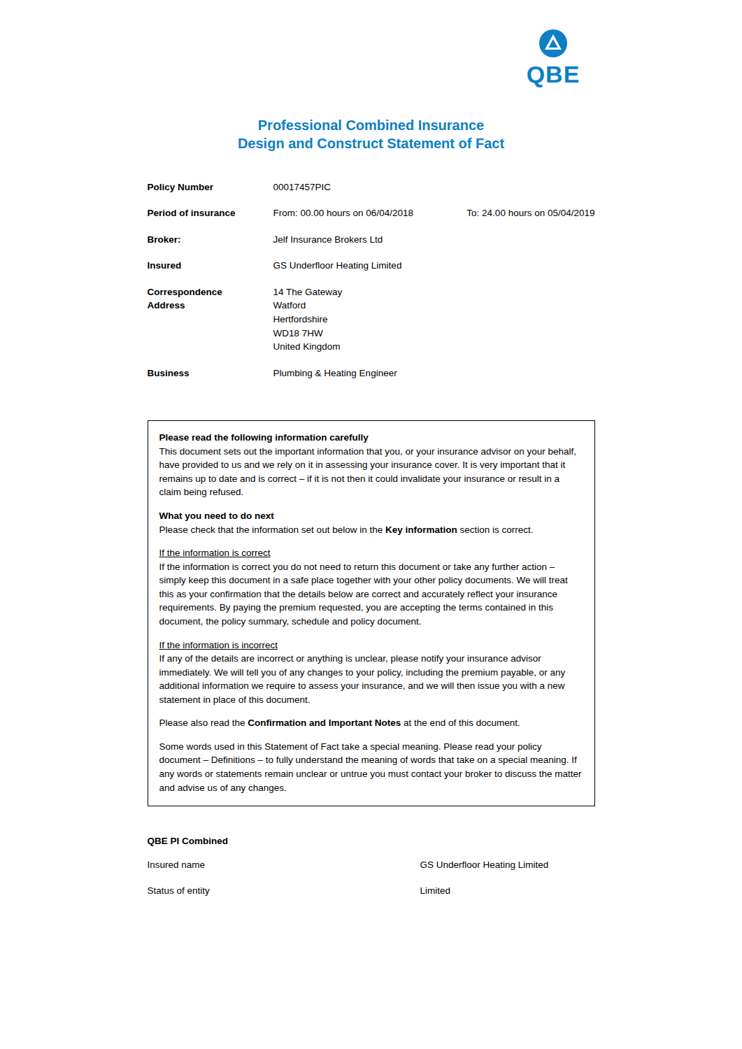QBE
Professional Combined Insurance
Design and Construct Statement of Fact
| Policy Number | 00017457PIC | |
| Period of insurance | From: 00.00 hours on 06/04/2018 | To: 24.00 hours on 05/04/2019 |
| Broker: | Jelf Insurance Brokers Ltd | |
| Insured | GS Underfloor Heating Limited | |
| Correspondence Address | 14 The Gateway Watford Hertfordshire WD18 7HW United Kingdom | |
| Business | Plumbing & Heating Engineer | |
Please read the following information carefully
This document sets out the important information that you, or your insurance advisor on your behalf, have provided to us and we rely on it in assessing your insurance cover. It is very important that it remains up to date and is correct – if it is not then it could invalidate your insurance or result in a claim being refused.
What you need to do next
Please check that the information set out below in the Key information section is correct.
If the information is correct
If the information is correct you do not need to return this document or take any further action – simply keep this document in a safe place together with your other policy documents. We will treat this as your confirmation that the details below are correct and accurately reflect your insurance requirements. By paying the premium requested, you are accepting the terms contained in this document, the policy summary, schedule and policy document.
If the information is incorrect
If any of the details are incorrect or anything is unclear, please notify your insurance advisor immediately. We will tell you of any changes to your policy, including the premium payable, or any additional information we require to assess your insurance, and we will then issue you with a new statement in place of this document.
Please also read the Confirmation and Important Notes at the end of this document.
Some words used in this Statement of Fact take a special meaning. Please read your policy document – Definitions – to fully understand the meaning of words that take on a special meaning. If any words or statements remain unclear or untrue you must contact your broker to discuss the matter and advise us of any changes.
QBE PI Combined
| Insured name | GS Underfloor Heating Limited |
| Status of entity | Limited |